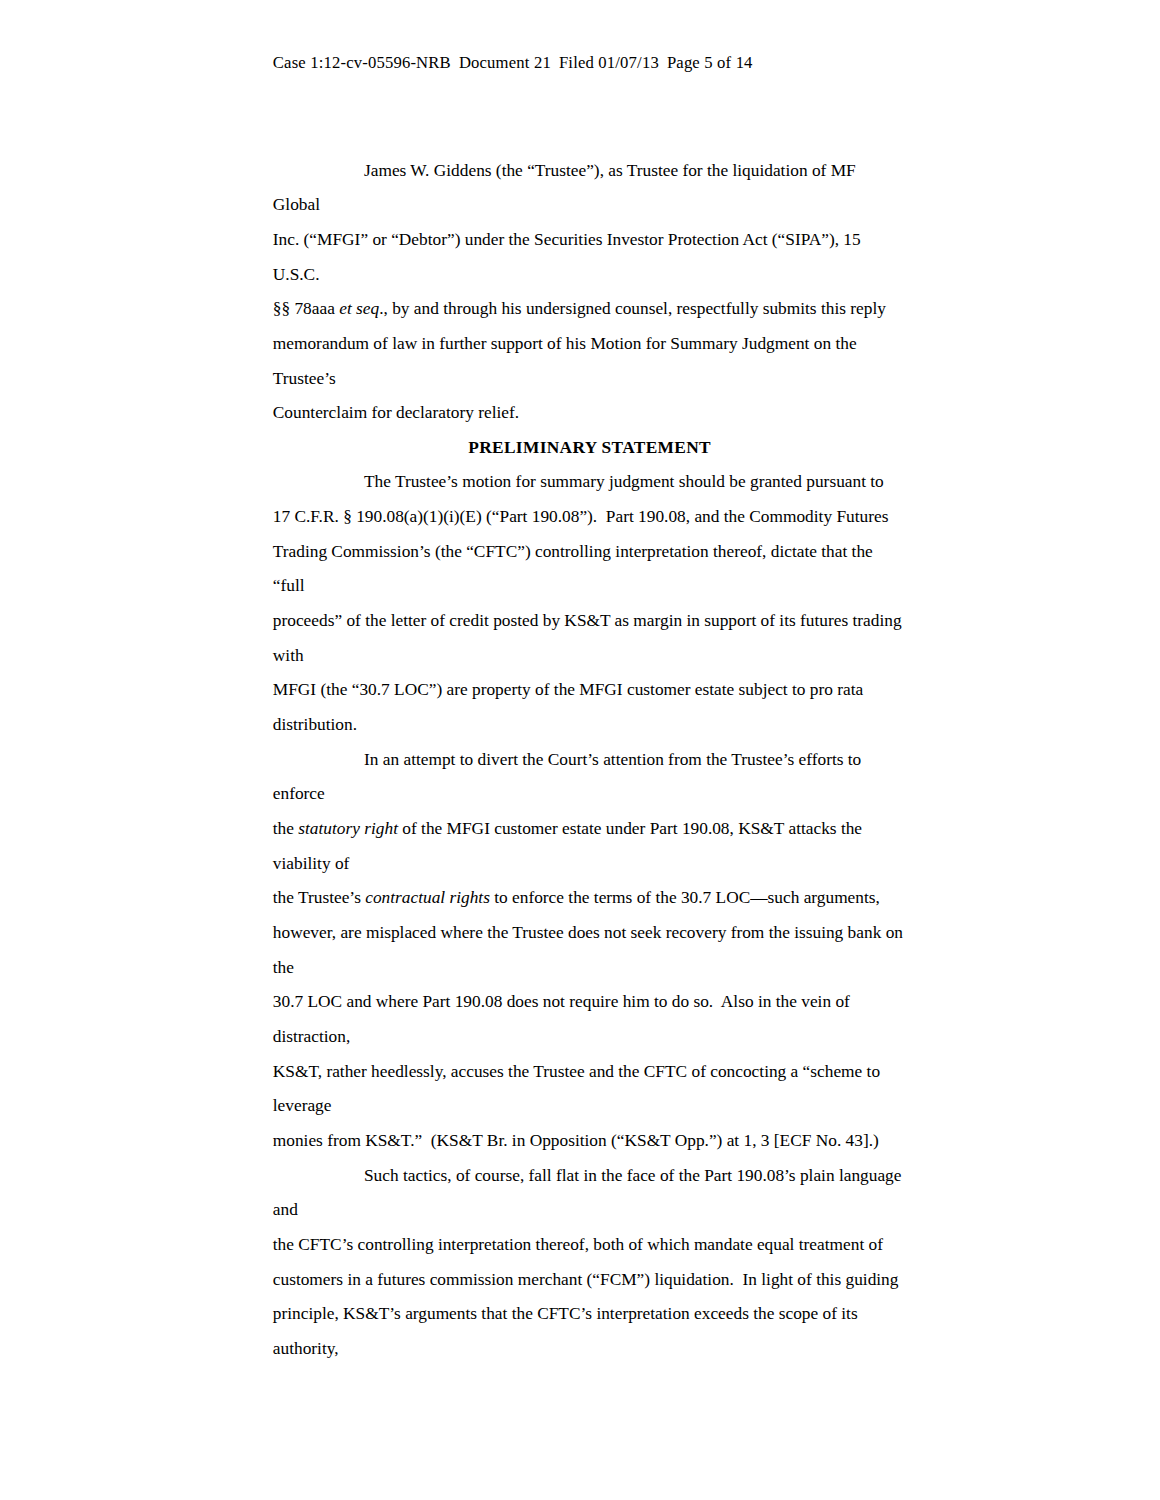Case 1:12-cv-05596-NRB Document 21 Filed 01/07/13 Page 5 of 14
James W. Giddens (the “Trustee”), as Trustee for the liquidation of MF Global
Inc. (“MFGI” or “Debtor”) under the Securities Investor Protection Act (“SIPA”), 15 U.S.C.
§§ 78aaa et seq., by and through his undersigned counsel, respectfully submits this reply
memorandum of law in further support of his Motion for Summary Judgment on the Trustee’s
Counterclaim for declaratory relief.
PRELIMINARY STATEMENT
The Trustee’s motion for summary judgment should be granted pursuant to
17 C.F.R. § 190.08(a)(1)(i)(E) (“Part 190.08”). Part 190.08, and the Commodity Futures
Trading Commission’s (the “CFTC”) controlling interpretation thereof, dictate that the “full
proceeds” of the letter of credit posted by KS&T as margin in support of its futures trading with
MFGI (the “30.7 LOC”) are property of the MFGI customer estate subject to pro rata
distribution.
In an attempt to divert the Court’s attention from the Trustee’s efforts to enforce
the statutory right of the MFGI customer estate under Part 190.08, KS&T attacks the viability of
the Trustee’s contractual rights to enforce the terms of the 30.7 LOC—such arguments,
however, are misplaced where the Trustee does not seek recovery from the issuing bank on the
30.7 LOC and where Part 190.08 does not require him to do so. Also in the vein of distraction,
KS&T, rather heedlessly, accuses the Trustee and the CFTC of concocting a “scheme to leverage
monies from KS&T.” (KS&T Br. in Opposition (“KS&T Opp.”) at 1, 3 [ECF No. 43].)
Such tactics, of course, fall flat in the face of the Part 190.08’s plain language and
the CFTC’s controlling interpretation thereof, both of which mandate equal treatment of
customers in a futures commission merchant (“FCM”) liquidation. In light of this guiding
principle, KS&T’s arguments that the CFTC’s interpretation exceeds the scope of its authority,